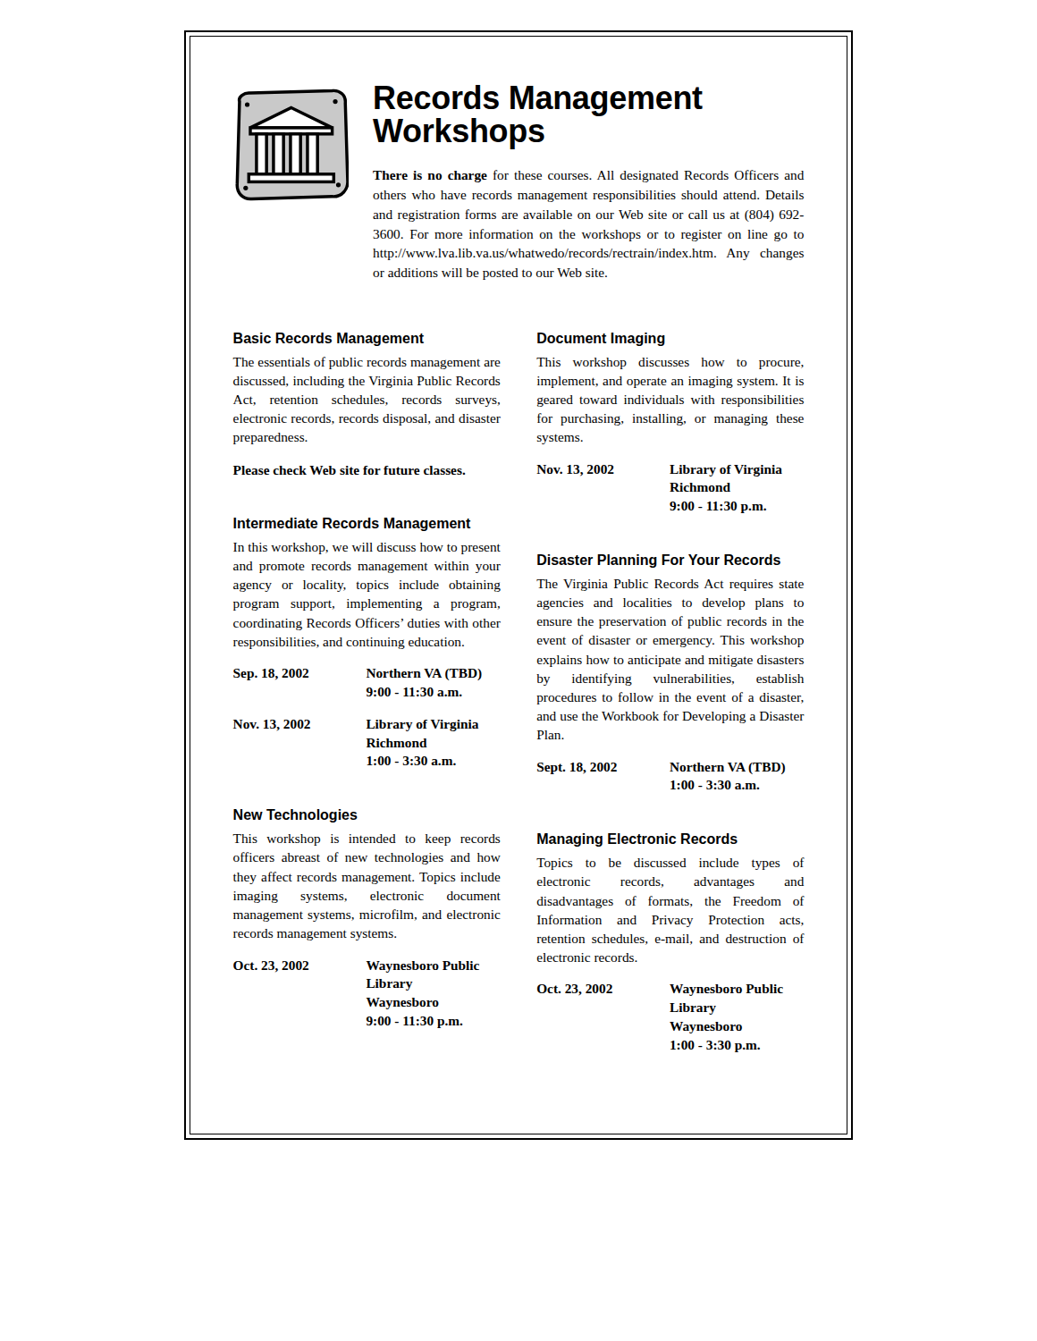Records Management Workshops
There is no charge for these courses. All designated Records Officers and others who have records management responsibilities should attend. Details and registration forms are available on our Web site or call us at (804) 692-3600. For more information on the workshops or to register on line go to http://www.lva.lib.va.us/whatwedo/records/rectrain/index.htm. Any changes or additions will be posted to our Web site.
Basic Records Management
The essentials of public records management are discussed, including the Virginia Public Records Act, retention schedules, records surveys, electronic records, records disposal, and disaster preparedness.
Please check Web site for future classes.
Intermediate Records Management
In this workshop, we will discuss how to present and promote records management within your agency or locality, topics include obtaining program support, implementing a program, coordinating Records Officers’ duties with other responsibilities, and continuing education.
| Sep. 18, 2002 | Northern VA (TBD) 9:00 - 11:30 a.m. |
| Nov. 13, 2002 | Library of Virginia Richmond 1:00 - 3:30 a.m. |
New Technologies
This workshop is intended to keep records officers abreast of new technologies and how they affect records management. Topics include imaging systems, electronic document management systems, microfilm, and electronic records management systems.
| Oct. 23, 2002 | Waynesboro Public Library Waynesboro 9:00 - 11:30 p.m. |
Document Imaging
This workshop discusses how to procure, implement, and operate an imaging system. It is geared toward individuals with responsibilities for purchasing, installing, or managing these systems.
| Nov. 13, 2002 | Library of Virginia Richmond 9:00 - 11:30 p.m. |
Disaster Planning For Your Records
The Virginia Public Records Act requires state agencies and localities to develop plans to ensure the preservation of public records in the event of disaster or emergency. This workshop explains how to anticipate and mitigate disasters by identifying vulnerabilities, establish procedures to follow in the event of a disaster, and use the Workbook for Developing a Disaster Plan.
| Sept. 18, 2002 | Northern VA (TBD) 1:00 - 3:30 a.m. |
Managing Electronic Records
Topics to be discussed include types of electronic records, advantages and disadvantages of formats, the Freedom of Information and Privacy Protection acts, retention schedules, e-mail, and destruction of electronic records.
| Oct. 23, 2002 | Waynesboro Public Library Waynesboro 1:00 - 3:30 p.m. |